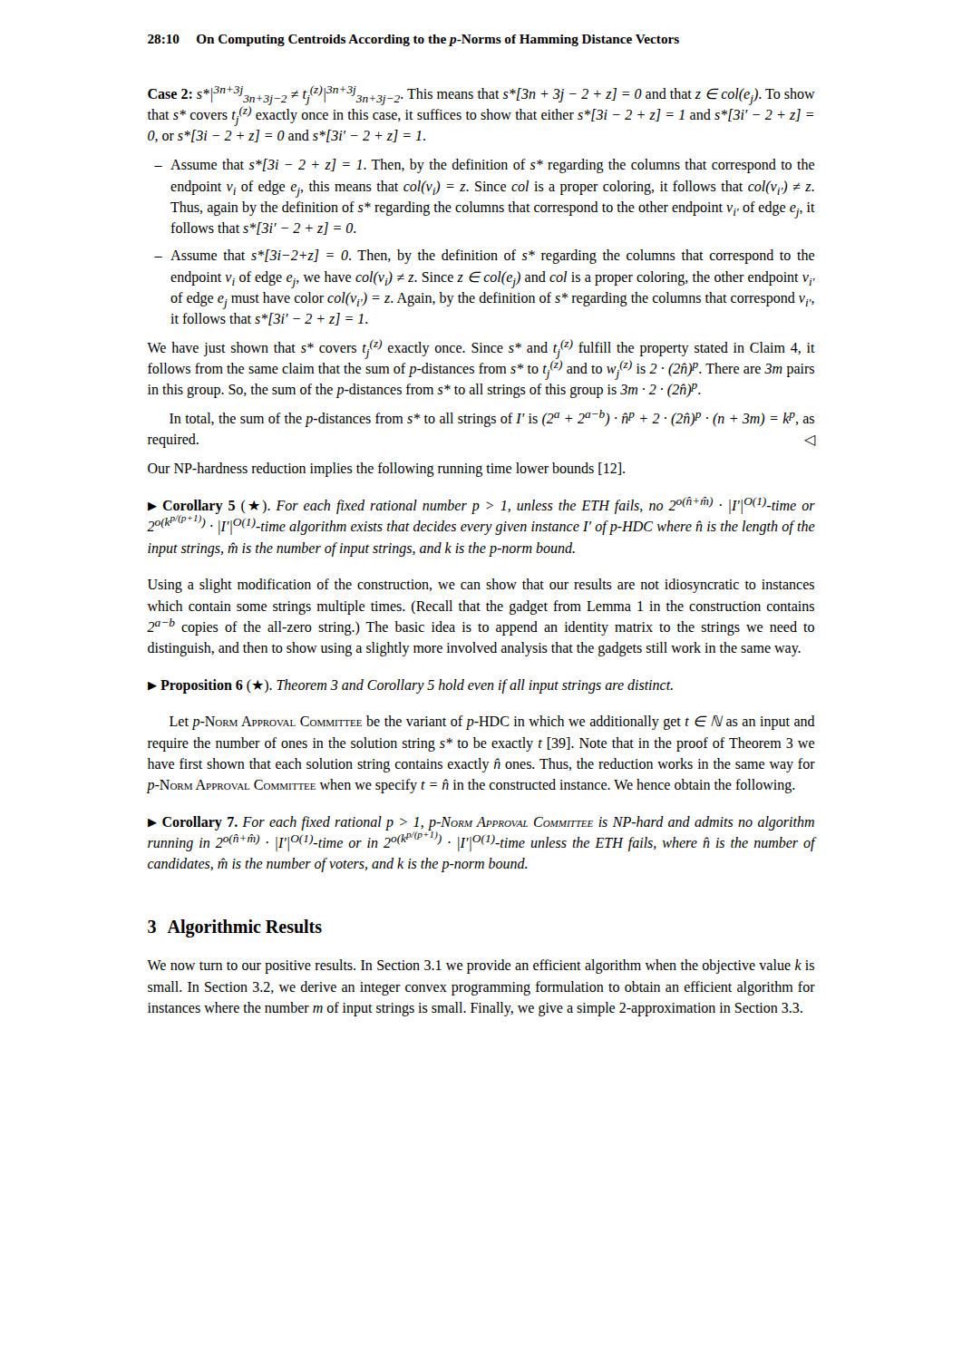28:10 On Computing Centroids According to the p-Norms of Hamming Distance Vectors
Case 2: s*|3n+3j3n+3j−2 ≠ tj(z)|3n+3j3n+3j−2. This means that s*[3n + 3j − 2 + z] = 0 and that z ∈ col(ej). To show that s* covers tj(z) exactly once in this case, it suffices to show that either s*[3i − 2 + z] = 1 and s*[3i′ − 2 + z] = 0, or s*[3i − 2 + z] = 0 and s*[3i′ − 2 + z] = 1.
Assume that s*[3i − 2 + z] = 1. Then, by the definition of s* regarding the columns that correspond to the endpoint vi of edge ej, this means that col(vi) = z. Since col is a proper coloring, it follows that col(vi′) ≠ z. Thus, again by the definition of s* regarding the columns that correspond to the other endpoint vi′ of edge ej, it follows that s*[3i′ − 2 + z] = 0.
Assume that s*[3i−2+z] = 0. Then, by the definition of s* regarding the columns that correspond to the endpoint vi of edge ej, we have col(vi) ≠ z. Since z ∈ col(ej) and col is a proper coloring, the other endpoint vi′ of edge ej must have color col(vi′) = z. Again, by the definition of s* regarding the columns that correspond vi′, it follows that s*[3i′ − 2 + z] = 1.
We have just shown that s* covers tj(z) exactly once. Since s* and tj(z) fulfill the property stated in Claim 4, it follows from the same claim that the sum of p-distances from s* to tj(z) and to wj(z) is 2 · (2n̂)p. There are 3m pairs in this group. So, the sum of the p-distances from s* to all strings of this group is 3m · 2 · (2n̂)p.
In total, the sum of the p-distances from s* to all strings of I′ is (2a + 2a−b) · n̂p + 2 · (2n̂)p · (n + 3m) = kp, as required. ◁
Our NP-hardness reduction implies the following running time lower bounds [12].
Corollary 5 (★). For each fixed rational number p > 1, unless the ETH fails, no 2o(n̂+m̂) · |I′|O(1)-time or 2o(kp/(p+1)) · |I′|O(1)-time algorithm exists that decides every given instance I′ of p-HDC where n̂ is the length of the input strings, m̂ is the number of input strings, and k is the p-norm bound.
Using a slight modification of the construction, we can show that our results are not idiosyncratic to instances which contain some strings multiple times. (Recall that the gadget from Lemma 1 in the construction contains 2a−b copies of the all-zero string.) The basic idea is to append an identity matrix to the strings we need to distinguish, and then to show using a slightly more involved analysis that the gadgets still work in the same way.
Proposition 6 (★). Theorem 3 and Corollary 5 hold even if all input strings are distinct.
Let p-Norm Approval Committee be the variant of p-HDC in which we additionally get t ∈ ℕ as an input and require the number of ones in the solution string s* to be exactly t [39]. Note that in the proof of Theorem 3 we have first shown that each solution string contains exactly n̂ ones. Thus, the reduction works in the same way for p-Norm Approval Committee when we specify t = n̂ in the constructed instance. We hence obtain the following.
Corollary 7. For each fixed rational p > 1, p-Norm Approval Committee is NP-hard and admits no algorithm running in 2o(n̂+m̂) · |I′|O(1)-time or in 2o(kp/(p+1)) · |I′|O(1)-time unless the ETH fails, where n̂ is the number of candidates, m̂ is the number of voters, and k is the p-norm bound.
3 Algorithmic Results
We now turn to our positive results. In Section 3.1 we provide an efficient algorithm when the objective value k is small. In Section 3.2, we derive an integer convex programming formulation to obtain an efficient algorithm for instances where the number m of input strings is small. Finally, we give a simple 2-approximation in Section 3.3.